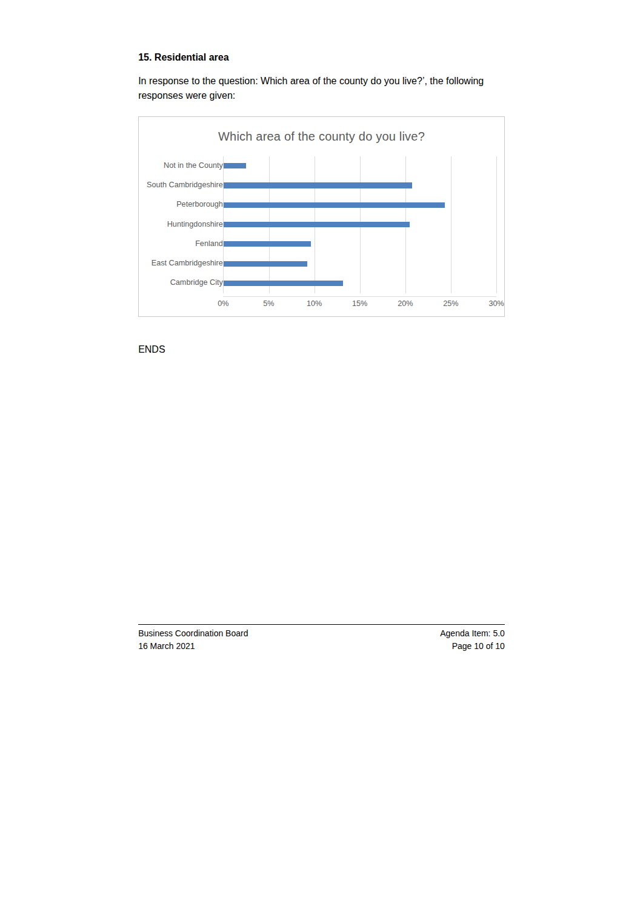15. Residential area
In response to the question: Which area of the county do you live?’, the following responses were given:
Which area of the county do you live?
| Not in the County | |
| South Cambridgeshire | |
| Peterborough | |
| Huntingdonshire | |
| Fenland | |
| East Cambridgeshire | |
| Cambridge City | |
| | 0% 5% 10% 15% 20% 25% 30% |
ENDS
| Business Coordination Board | Agenda Item: 5.0 |
| 16 March 2021 | Page 10 of 10 |